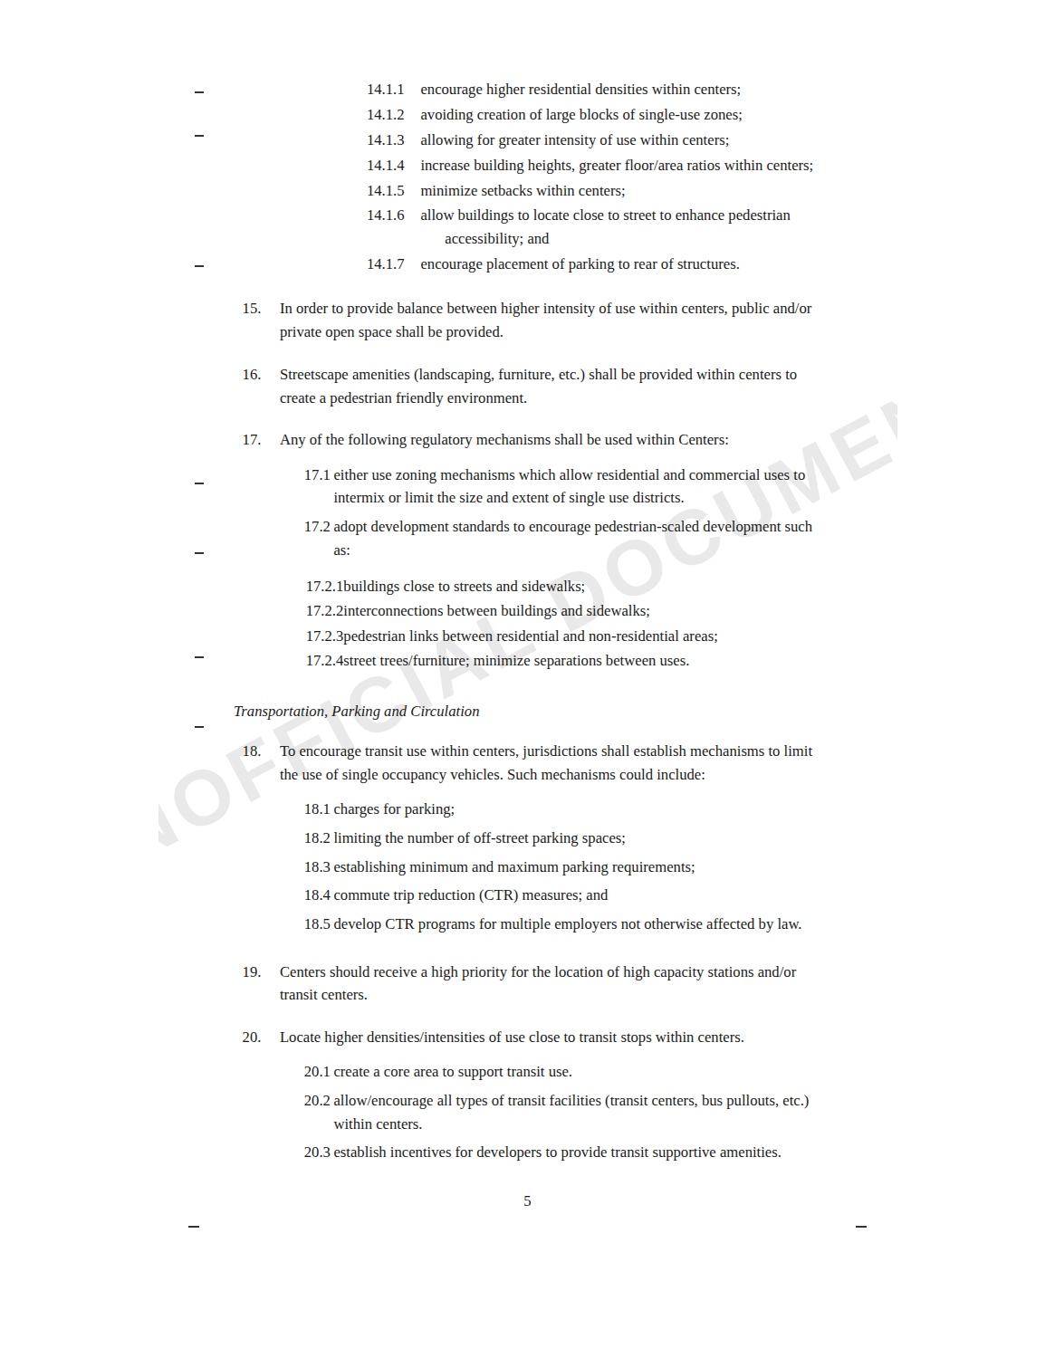UNOFFICIAL DOCUMENT
14.1.1 encourage higher residential densities within centers;
14.1.2 avoiding creation of large blocks of single-use zones;
14.1.3 allowing for greater intensity of use within centers;
14.1.4 increase building heights, greater floor/area ratios within centers;
14.1.5 minimize setbacks within centers;
14.1.6 allow buildings to locate close to street to enhance pedestrianaccessibility; and
14.1.7 encourage placement of parking to rear of structures.
15.
In order to provide balance between higher intensity of use within centers, public and/or private open space shall be provided.
16.
Streetscape amenities (landscaping, furniture, etc.) shall be provided within centers to create a pedestrian friendly environment.
17.
Any of the following regulatory mechanisms shall be used within Centers:
17.1 either use zoning mechanisms which allow residential and commercial uses to intermix or limit the size and extent of single use districts.
17.2 adopt development standards to encourage pedestrian-scaled development such as:
17.2.1 buildings close to streets and sidewalks;
17.2.2 interconnections between buildings and sidewalks;
17.2.3 pedestrian links between residential and non-residential areas;
17.2.4 street trees/furniture; minimize separations between uses.
Transportation, Parking and Circulation
18.
To encourage transit use within centers, jurisdictions shall establish mechanisms to limit the use of single occupancy vehicles. Such mechanisms could include:
18.1 charges for parking;
18.2 limiting the number of off-street parking spaces;
18.3 establishing minimum and maximum parking requirements;
18.4 commute trip reduction (CTR) measures; and
18.5 develop CTR programs for multiple employers not otherwise affected by law.
19.
Centers should receive a high priority for the location of high capacity stations and/or transit centers.
20.
Locate higher densities/intensities of use close to transit stops within centers.
20.1 create a core area to support transit use.
20.2 allow/encourage all types of transit facilities (transit centers, bus pullouts, etc.) within centers.
20.3 establish incentives for developers to provide transit supportive amenities.
5